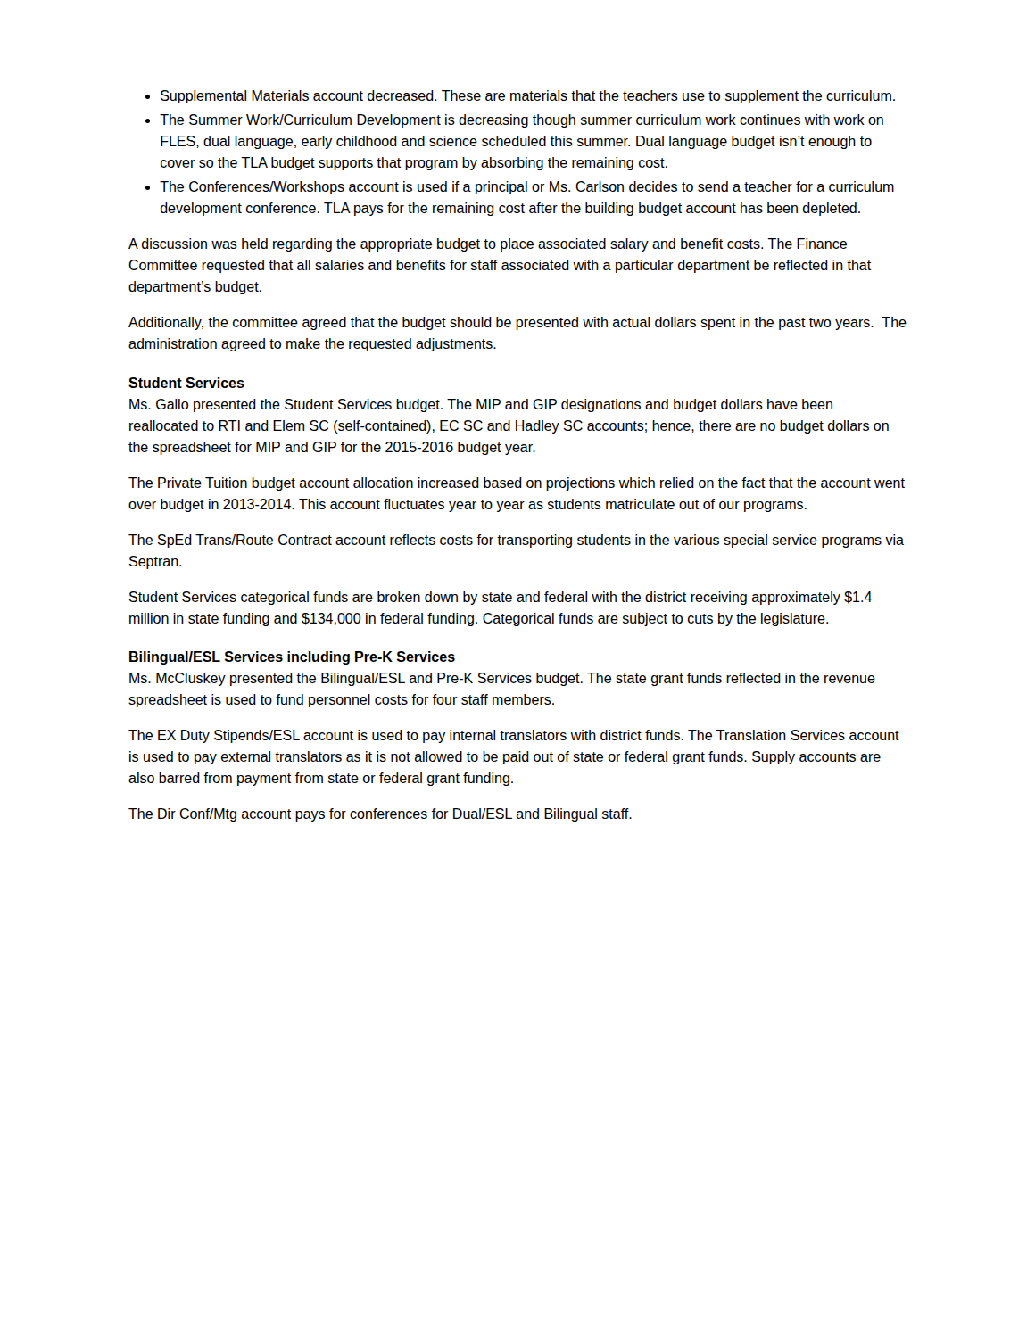Supplemental Materials account decreased. These are materials that the teachers use to supplement the curriculum.
The Summer Work/Curriculum Development is decreasing though summer curriculum work continues with work on FLES, dual language, early childhood and science scheduled this summer. Dual language budget isn’t enough to cover so the TLA budget supports that program by absorbing the remaining cost.
The Conferences/Workshops account is used if a principal or Ms. Carlson decides to send a teacher for a curriculum development conference. TLA pays for the remaining cost after the building budget account has been depleted.
A discussion was held regarding the appropriate budget to place associated salary and benefit costs. The Finance Committee requested that all salaries and benefits for staff associated with a particular department be reflected in that department’s budget.
Additionally, the committee agreed that the budget should be presented with actual dollars spent in the past two years. The administration agreed to make the requested adjustments.
Student Services
Ms. Gallo presented the Student Services budget. The MIP and GIP designations and budget dollars have been reallocated to RTI and Elem SC (self-contained), EC SC and Hadley SC accounts; hence, there are no budget dollars on the spreadsheet for MIP and GIP for the 2015-2016 budget year.
The Private Tuition budget account allocation increased based on projections which relied on the fact that the account went over budget in 2013-2014. This account fluctuates year to year as students matriculate out of our programs.
The SpEd Trans/Route Contract account reflects costs for transporting students in the various special service programs via Septran.
Student Services categorical funds are broken down by state and federal with the district receiving approximately $1.4 million in state funding and $134,000 in federal funding. Categorical funds are subject to cuts by the legislature.
Bilingual/ESL Services including Pre-K Services
Ms. McCluskey presented the Bilingual/ESL and Pre-K Services budget. The state grant funds reflected in the revenue spreadsheet is used to fund personnel costs for four staff members.
The EX Duty Stipends/ESL account is used to pay internal translators with district funds. The Translation Services account is used to pay external translators as it is not allowed to be paid out of state or federal grant funds. Supply accounts are also barred from payment from state or federal grant funding.
The Dir Conf/Mtg account pays for conferences for Dual/ESL and Bilingual staff.